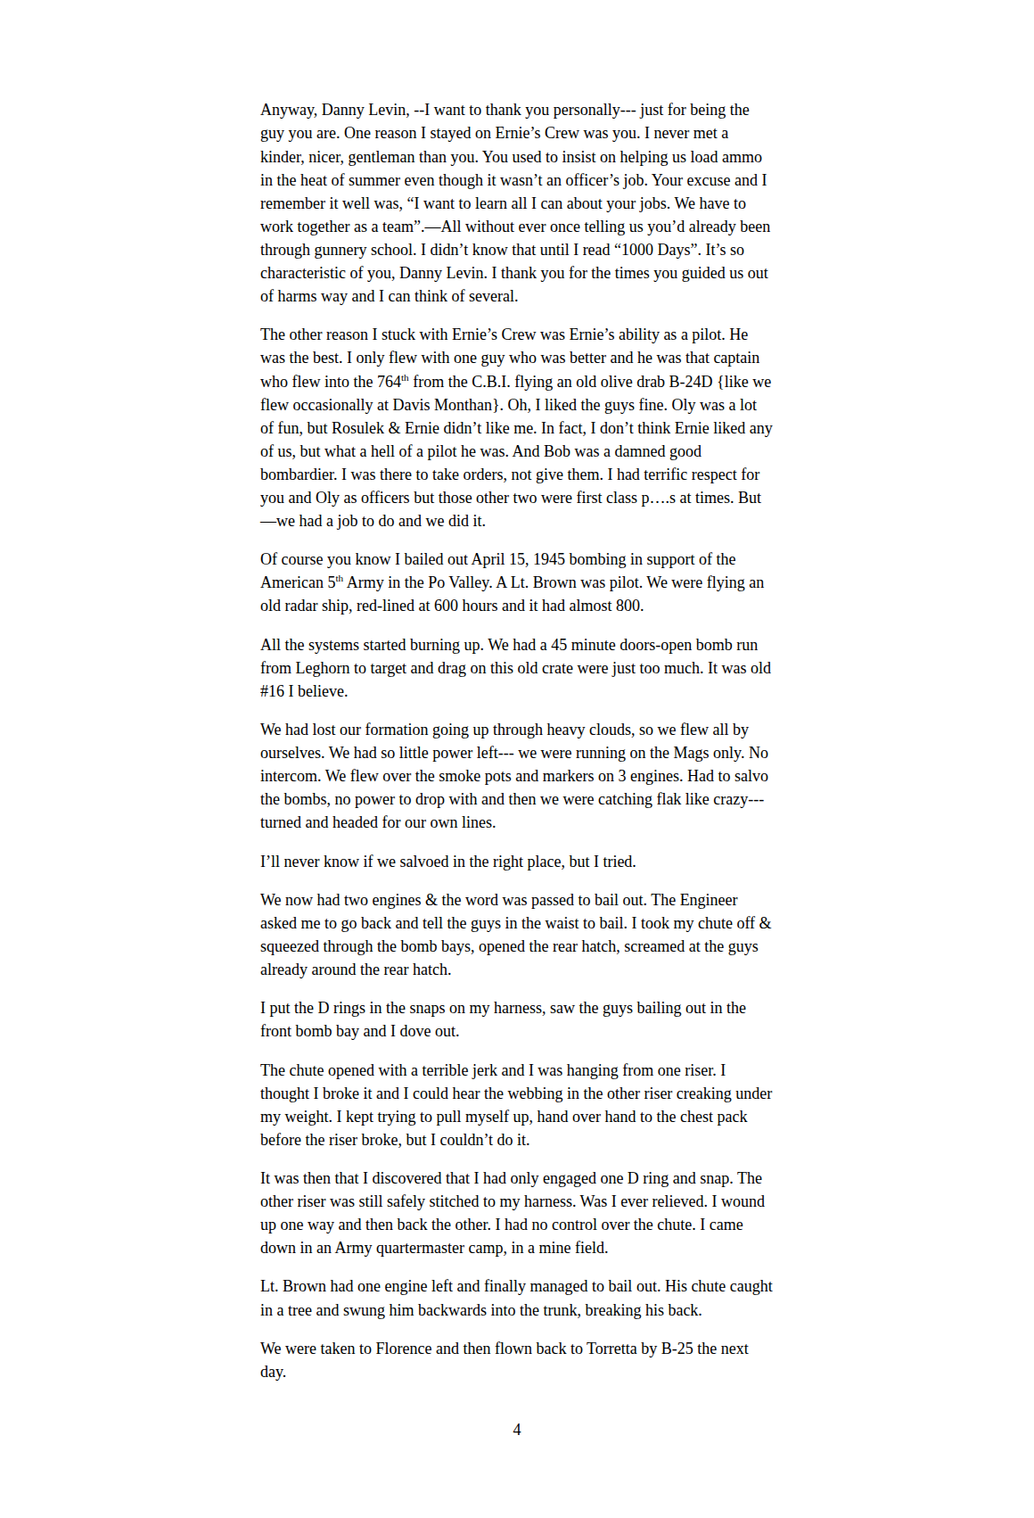Anyway, Danny Levin, --I want to thank you personally--- just for being the guy you are. One reason I stayed on Ernie’s Crew was you. I never met a kinder, nicer, gentleman than you. You used to insist on helping us load ammo in the heat of summer even though it wasn’t an officer’s job. Your excuse and I remember it well was, “I want to learn all I can about your jobs. We have to work together as a team”.—All without ever once telling us you’d already been through gunnery school. I didn’t know that until I read “1000 Days”. It’s so characteristic of you, Danny Levin. I thank you for the times you guided us out of harms way and I can think of several.
The other reason I stuck with Ernie’s Crew was Ernie’s ability as a pilot. He was the best. I only flew with one guy who was better and he was that captain who flew into the 764th from the C.B.I. flying an old olive drab B-24D {like we flew occasionally at Davis Monthan}. Oh, I liked the guys fine. Oly was a lot of fun, but Rosulek & Ernie didn’t like me. In fact, I don’t think Ernie liked any of us, but what a hell of a pilot he was. And Bob was a damned good bombardier. I was there to take orders, not give them. I had terrific respect for you and Oly as officers but those other two were first class p….s at times. But—we had a job to do and we did it.
Of course you know I bailed out April 15, 1945 bombing in support of the American 5th Army in the Po Valley. A Lt. Brown was pilot. We were flying an old radar ship, red-lined at 600 hours and it had almost 800.
All the systems started burning up. We had a 45 minute doors-open bomb run from Leghorn to target and drag on this old crate were just too much. It was old #16 I believe.
We had lost our formation going up through heavy clouds, so we flew all by ourselves. We had so little power left--- we were running on the Mags only. No intercom. We flew over the smoke pots and markers on 3 engines. Had to salvo the bombs, no power to drop with and then we were catching flak like crazy--- turned and headed for our own lines.
I’ll never know if we salvoed in the right place, but I tried.
We now had two engines & the word was passed to bail out. The Engineer asked me to go back and tell the guys in the waist to bail. I took my chute off & squeezed through the bomb bays, opened the rear hatch, screamed at the guys already around the rear hatch.
I put the D rings in the snaps on my harness, saw the guys bailing out in the front bomb bay and I dove out.
The chute opened with a terrible jerk and I was hanging from one riser. I thought I broke it and I could hear the webbing in the other riser creaking under my weight. I kept trying to pull myself up, hand over hand to the chest pack before the riser broke, but I couldn’t do it.
It was then that I discovered that I had only engaged one D ring and snap. The other riser was still safely stitched to my harness. Was I ever relieved. I wound up one way and then back the other. I had no control over the chute. I came down in an Army quartermaster camp, in a mine field.
Lt. Brown had one engine left and finally managed to bail out. His chute caught in a tree and swung him backwards into the trunk, breaking his back.
We were taken to Florence and then flown back to Torretta by B-25 the next day.
4